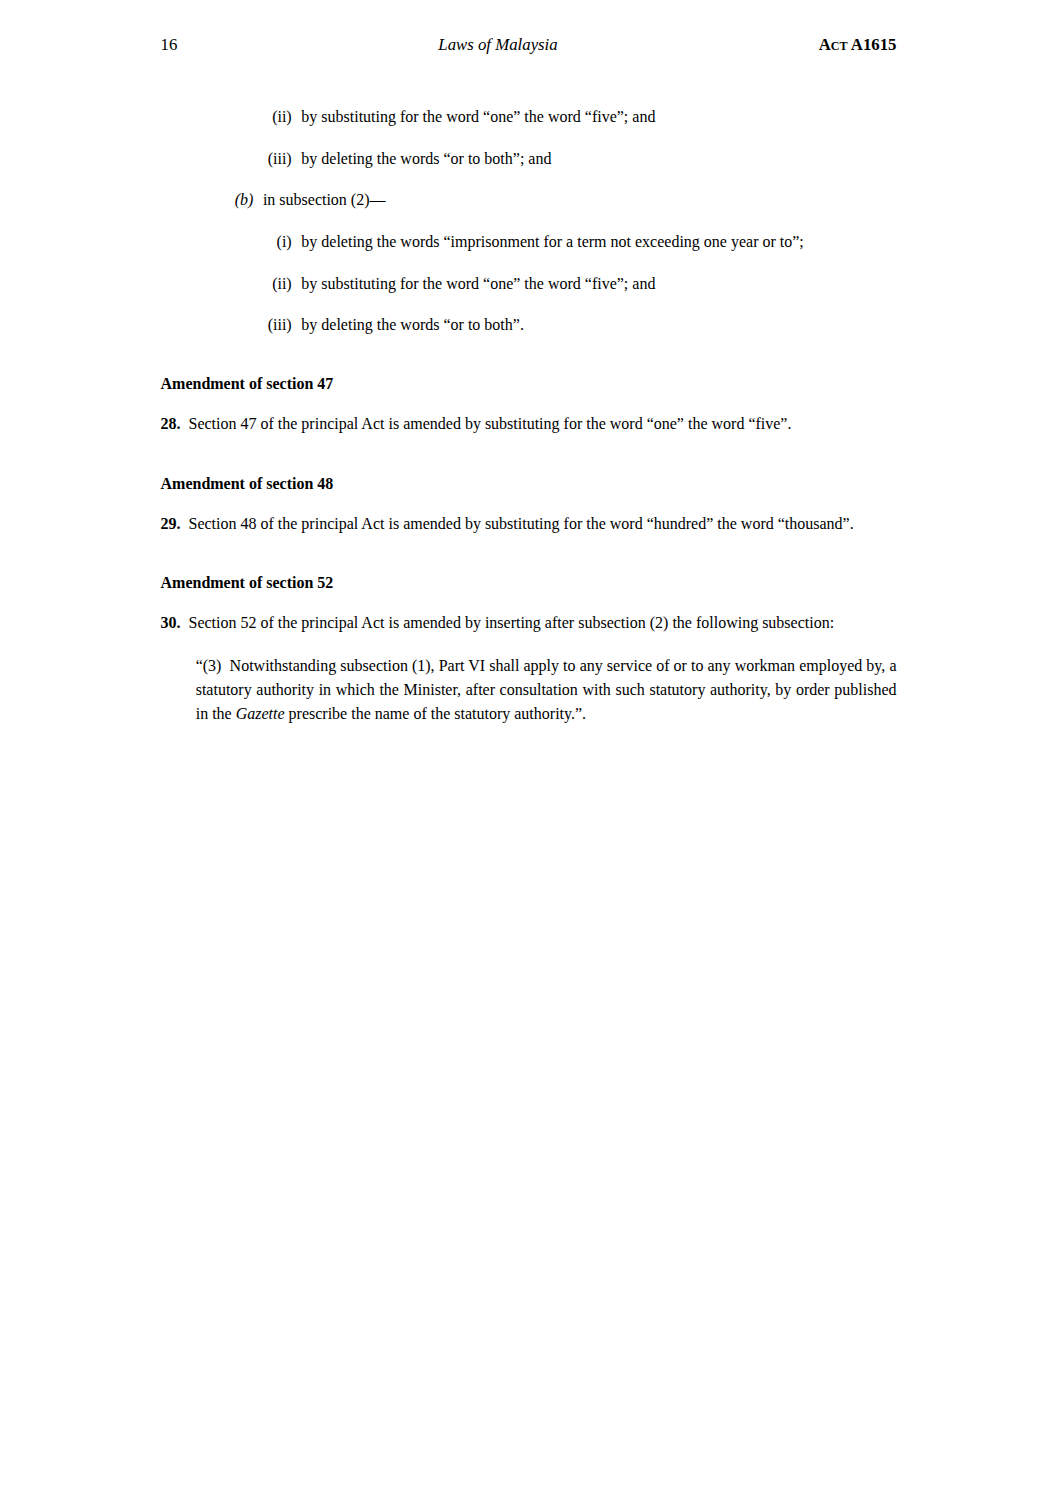16 Laws of Malaysia Act A1615
(ii) by substituting for the word “one” the word “five”; and
(iii) by deleting the words “or to both”; and
(b) in subsection (2)—
(i) by deleting the words “imprisonment for a term not exceeding one year or to”;
(ii) by substituting for the word “one” the word “five”; and
(iii) by deleting the words “or to both”.
Amendment of section 47
28. Section 47 of the principal Act is amended by substituting for the word “one” the word “five”.
Amendment of section 48
29. Section 48 of the principal Act is amended by substituting for the word “hundred” the word “thousand”.
Amendment of section 52
30. Section 52 of the principal Act is amended by inserting after subsection (2) the following subsection:
“(3) Notwithstanding subsection (1), Part VI shall apply to any service of or to any workman employed by, a statutory authority in which the Minister, after consultation with such statutory authority, by order published in the Gazette prescribe the name of the statutory authority.”.